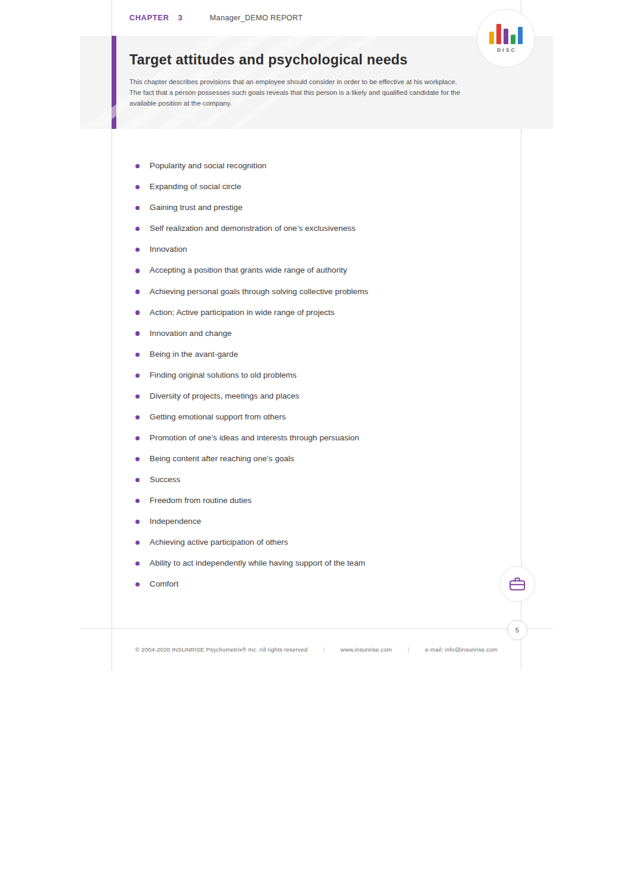CHAPTER3 Manager_DEMO REPORT
DISC
Target attitudes and psychological needs
This chapter describes provisions that an employee should consider in order to be effective at his workplace. The fact that a person possesses such goals reveals that this person is a likely and qualified candidate for the available position at the company.
Popularity and social recognition
Expanding of social circle
Gaining trust and prestige
Self realization and demonstration of one’s exclusiveness
Innovation
Accepting a position that grants wide range of authority
Achieving personal goals through solving collective problems
Action; Active participation in wide range of projects
Innovation and change
Being in the avant-garde
Finding original solutions to old problems
Diversity of projects, meetings and places
Getting emotional support from others
Promotion of one’s ideas and interests through persuasion
Being content after reaching one’s goals
Success
Freedom from routine duties
Independence
Achieving active participation of others
Ability to act independently while having support of the team
Comfort
5
© 2004-2020 INSUNRISE Psychometrix® Inc. All rights reserved | www.insunrise.com | e-mail: info@insunrise.com